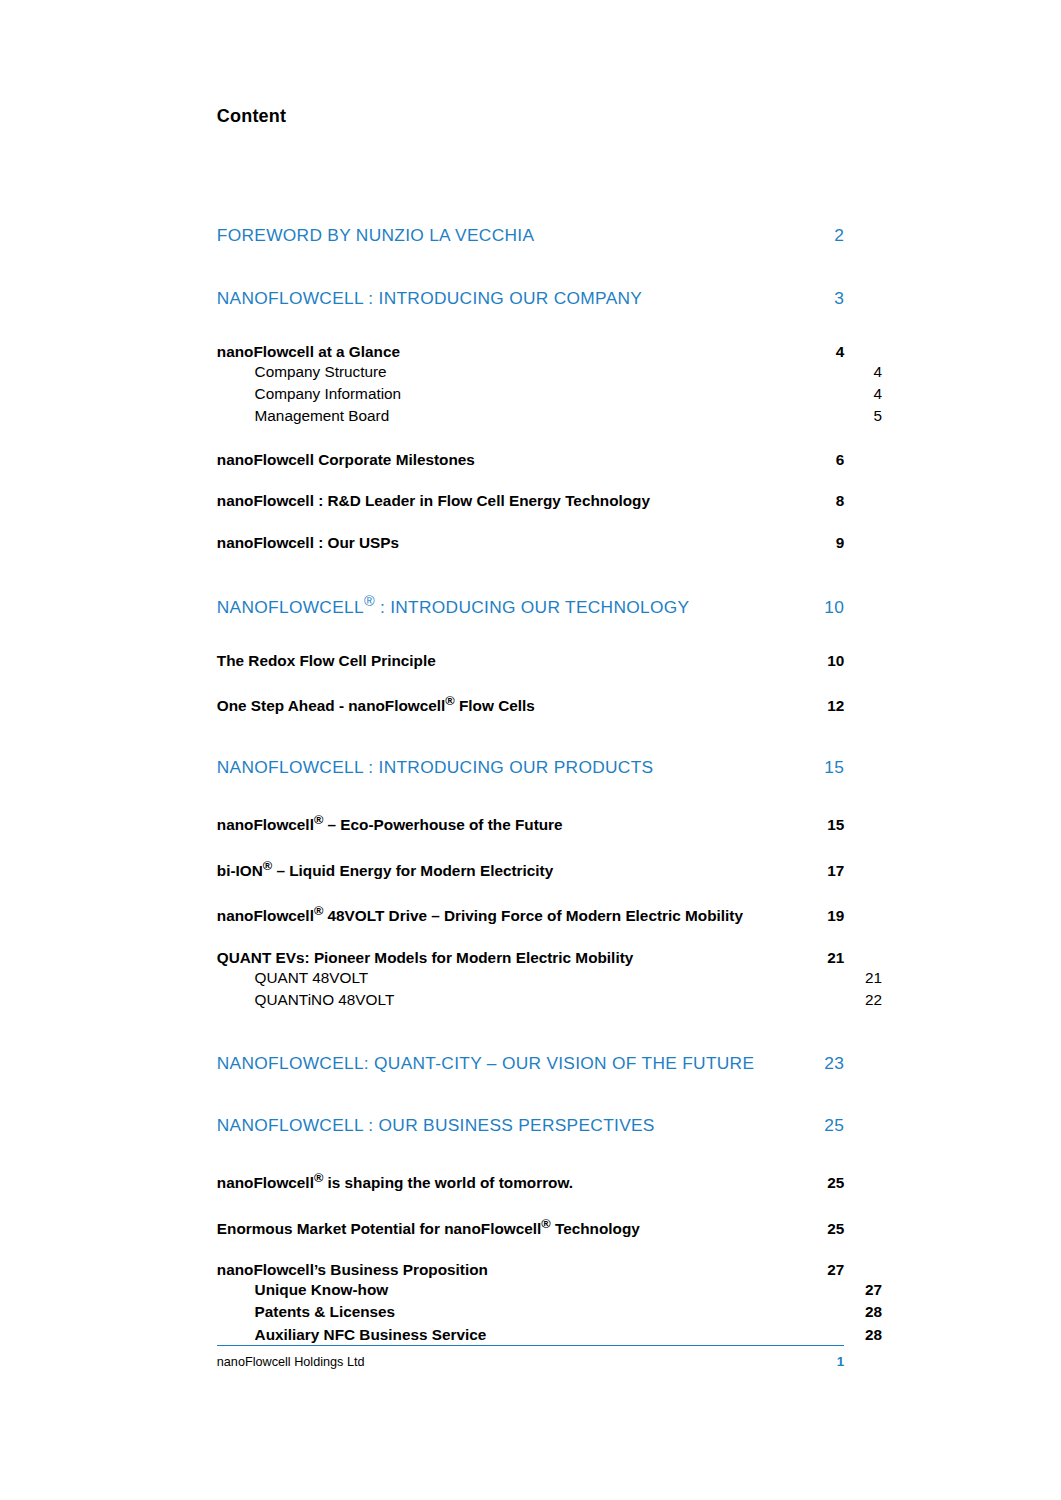Content
Foreword by Nunzio La Vecchia 2
nanoFlowcell : Introducing our Company 3
nanoFlowcell at a Glance 4
Company Structure 4
Company Information 4
Management Board 5
nanoFlowcell Corporate Milestones 6
nanoFlowcell : R&D Leader in Flow Cell Energy Technology 8
nanoFlowcell : Our USPs 9
nanoFlowcell® : Introducing our Technology 10
The Redox Flow Cell Principle 10
One Step Ahead - nanoFlowcell® Flow Cells 12
nanoFlowcell : Introducing our Products 15
nanoFlowcell® – Eco-Powerhouse of the Future 15
bi-ION® – Liquid Energy for Modern Electricity 17
nanoFlowcell® 48VOLT Drive – Driving Force of Modern Electric Mobility 19
QUANT EVs: Pioneer Models for Modern Electric Mobility 21
QUANT 48VOLT 21
QUANTiNO 48VOLT 22
nanoFlowcell: QUANT-City – Our Vision of the Future 23
nanoFlowcell : Our Business Perspectives 25
nanoFlowcell® is shaping the world of tomorrow. 25
Enormous Market Potential for nanoFlowcell® Technology 25
nanoFlowcell’s Business Proposition 27
Unique Know-how 27
Patents & Licenses 28
Auxiliary NFC Business Service 28
nanoFlowcell Holdings Ltd 1